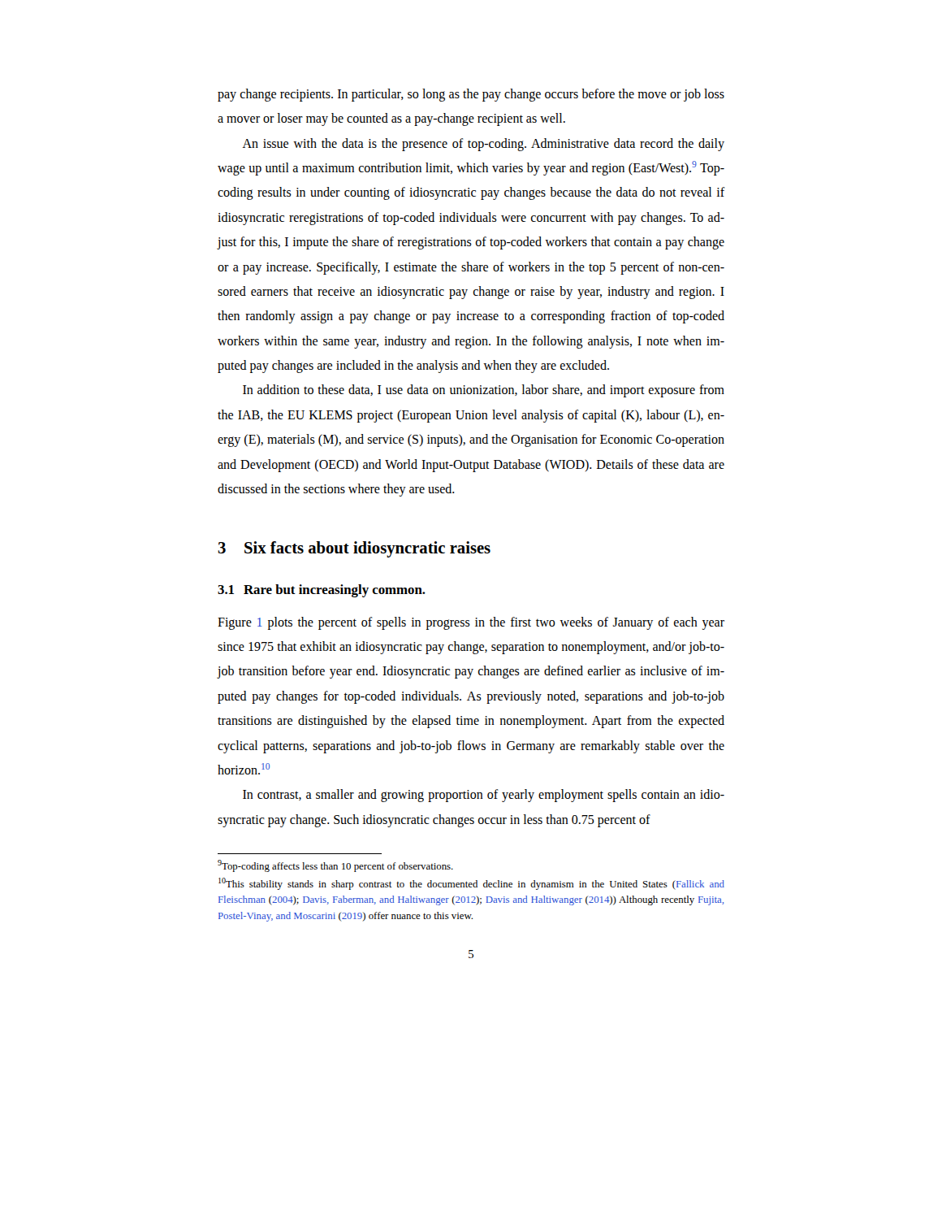pay change recipients. In particular, so long as the pay change occurs before the move or job loss a mover or loser may be counted as a pay-change recipient as well.
An issue with the data is the presence of top-coding. Administrative data record the daily wage up until a maximum contribution limit, which varies by year and region (East/West).9 Top-coding results in under counting of idiosyncratic pay changes because the data do not reveal if idiosyncratic reregistrations of top-coded individuals were concurrent with pay changes. To adjust for this, I impute the share of reregistrations of top-coded workers that contain a pay change or a pay increase. Specifically, I estimate the share of workers in the top 5 percent of non-censored earners that receive an idiosyncratic pay change or raise by year, industry and region. I then randomly assign a pay change or pay increase to a corresponding fraction of top-coded workers within the same year, industry and region. In the following analysis, I note when imputed pay changes are included in the analysis and when they are excluded.
In addition to these data, I use data on unionization, labor share, and import exposure from the IAB, the EU KLEMS project (European Union level analysis of capital (K), labour (L), energy (E), materials (M), and service (S) inputs), and the Organisation for Economic Co-operation and Development (OECD) and World Input-Output Database (WIOD). Details of these data are discussed in the sections where they are used.
3 Six facts about idiosyncratic raises
3.1 Rare but increasingly common.
Figure 1 plots the percent of spells in progress in the first two weeks of January of each year since 1975 that exhibit an idiosyncratic pay change, separation to nonemployment, and/or job-to-job transition before year end. Idiosyncratic pay changes are defined earlier as inclusive of imputed pay changes for top-coded individuals. As previously noted, separations and job-to-job transitions are distinguished by the elapsed time in nonemployment. Apart from the expected cyclical patterns, separations and job-to-job flows in Germany are remarkably stable over the horizon.10
In contrast, a smaller and growing proportion of yearly employment spells contain an idiosyncratic pay change. Such idiosyncratic changes occur in less than 0.75 percent of
9Top-coding affects less than 10 percent of observations.
10This stability stands in sharp contrast to the documented decline in dynamism in the United States (Fallick and Fleischman (2004); Davis, Faberman, and Haltiwanger (2012); Davis and Haltiwanger (2014)) Although recently Fujita, Postel-Vinay, and Moscarini (2019) offer nuance to this view.
5